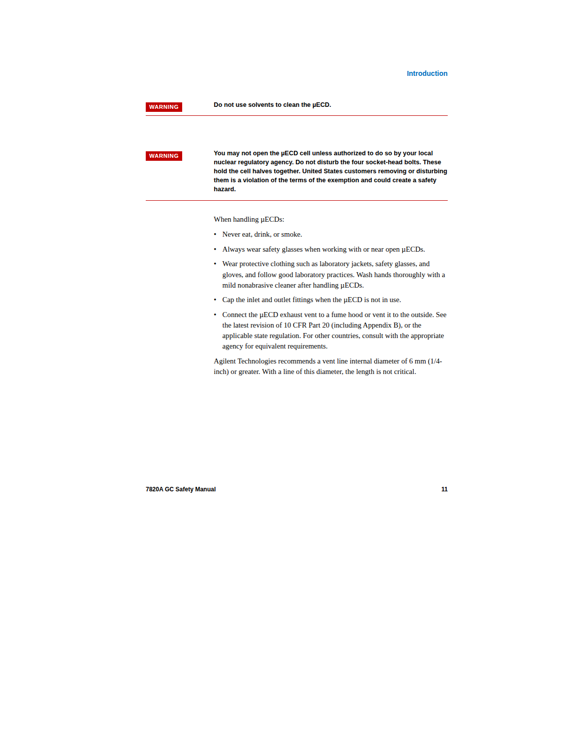Introduction
WARNING
Do not use solvents to clean the µECD.
WARNING
You may not open the µECD cell unless authorized to do so by your local nuclear regulatory agency. Do not disturb the four socket-head bolts. These hold the cell halves together. United States customers removing or disturbing them is a violation of the terms of the exemption and could create a safety hazard.
When handling µECDs:
Never eat, drink, or smoke.
Always wear safety glasses when working with or near open µECDs.
Wear protective clothing such as laboratory jackets, safety glasses, and gloves, and follow good laboratory practices. Wash hands thoroughly with a mild nonabrasive cleaner after handling µECDs.
Cap the inlet and outlet fittings when the µECD is not in use.
Connect the µECD exhaust vent to a fume hood or vent it to the outside. See the latest revision of 10 CFR Part 20 (including Appendix B), or the applicable state regulation. For other countries, consult with the appropriate agency for equivalent requirements.
Agilent Technologies recommends a vent line internal diameter of 6 mm (1/4-inch) or greater. With a line of this diameter, the length is not critical.
7820A GC Safety Manual 11